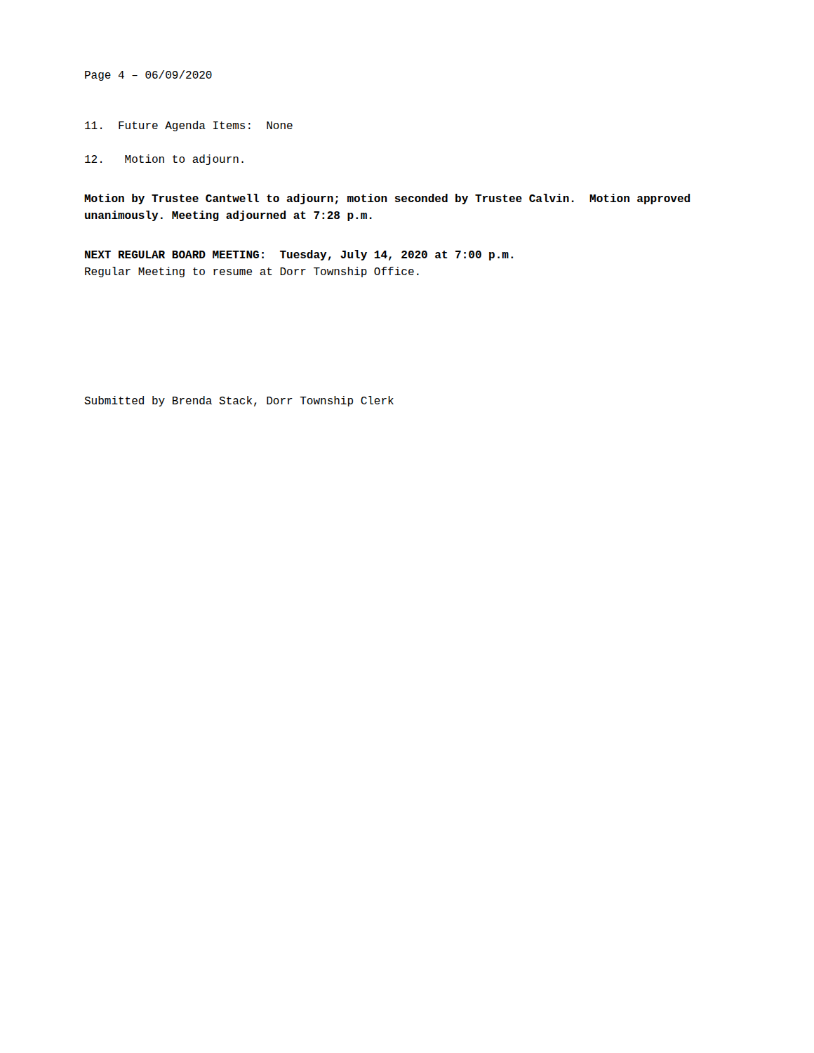Page 4 – 06/09/2020
11. Future Agenda Items: None
12. Motion to adjourn.
Motion by Trustee Cantwell to adjourn; motion seconded by Trustee Calvin. Motion approved unanimously. Meeting adjourned at 7:28 p.m.
NEXT REGULAR BOARD MEETING: Tuesday, July 14, 2020 at 7:00 p.m.
Regular Meeting to resume at Dorr Township Office.
Submitted by Brenda Stack, Dorr Township Clerk